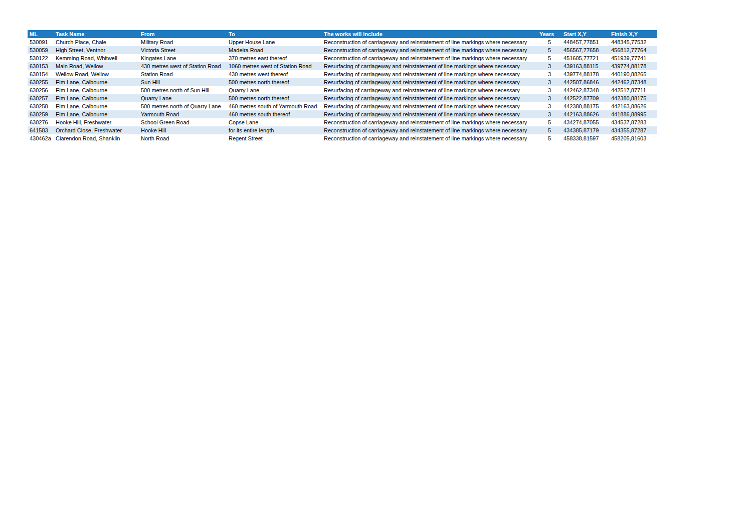| ML | Task Name | From | To | The works will include | Years | Start X,Y | Finish X,Y |
| --- | --- | --- | --- | --- | --- | --- | --- |
| 530091 | Church Place, Chale | Military Road | Upper House Lane | Reconstruction of carriageway and reinstatement of line markings where necessary | 5 | 448457,77851 | 448345,77532 |
| 530059 | High Street, Ventnor | Victoria Street | Madeira Road | Reconstruction of carriageway and reinstatement of line markings where necessary | 5 | 456567,77658 | 456812,77764 |
| 530122 | Kemming Road, Whitwell | Kingates Lane | 370 metres east thereof | Reconstruction of carriageway and reinstatement of line markings where necessary | 5 | 451605,77721 | 451939,77741 |
| 630153 | Main Road, Wellow | 430 metres west of Station Road | 1060 metres west of Station Road | Resurfacing of carriageway and reinstatement of line markings where necessary | 3 | 439163,88115 | 439774,88178 |
| 630154 | Wellow Road, Wellow | Station Road | 430 metres west thereof | Resurfacing of carriageway and reinstatement of line markings where necessary | 3 | 439774,88178 | 440190,88265 |
| 630255 | Elm Lane, Calbourne | Sun Hill | 500 metres north thereof | Resurfacing of carriageway and reinstatement of line markings where necessary | 3 | 442507,86846 | 442462,87348 |
| 630256 | Elm Lane, Calbourne | 500 metres north of Sun Hill | Quarry Lane | Resurfacing of carriageway and reinstatement of line markings where necessary | 3 | 442462,87348 | 442517,87711 |
| 630257 | Elm Lane, Calbourne | Quarry Lane | 500 metres north thereof | Resurfacing of carriageway and reinstatement of line markings where necessary | 3 | 442522,87709 | 442380,88175 |
| 630258 | Elm Lane, Calbourne | 500 metres north of Quarry Lane | 460 metres south of Yarmouth Road | Resurfacing of carriageway and reinstatement of line markings where necessary | 3 | 442380,88175 | 442163,88626 |
| 630259 | Elm Lane, Calbourne | Yarmouth Road | 460 metres south thereof | Resurfacing of carriageway and reinstatement of line markings where necessary | 3 | 442163,88626 | 441886,88995 |
| 630276 | Hooke Hill, Freshwater | School Green Road | Copse Lane | Reconstruction of carriageway and reinstatement of line markings where necessary | 5 | 434274,87055 | 434537,87283 |
| 641583 | Orchard Close, Freshwater | Hooke Hill | for its entire length | Reconstruction of carriageway and reinstatement of line markings where necessary | 5 | 434385,87179 | 434355,87287 |
| 430462a | Clarendon Road, Shanklin | North Road | Regent Street | Reconstruction of carriageway and reinstatement of line markings where necessary | 5 | 458338,81597 | 458205,81603 |